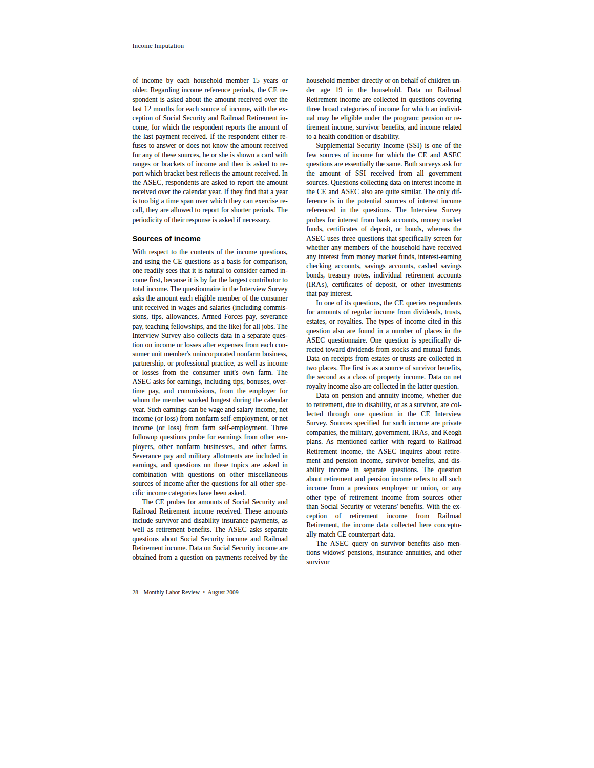Income Imputation
of income by each household member 15 years or older. Regarding income reference periods, the CE respondent is asked about the amount received over the last 12 months for each source of income, with the exception of Social Security and Railroad Retirement income, for which the respondent reports the amount of the last payment received. If the respondent either refuses to answer or does not know the amount received for any of these sources, he or she is shown a card with ranges or brackets of income and then is asked to report which bracket best reflects the amount received. In the ASEC, respondents are asked to report the amount received over the calendar year. If they find that a year is too big a time span over which they can exercise recall, they are allowed to report for shorter periods. The periodicity of their response is asked if necessary.
Sources of income
With respect to the contents of the income questions, and using the CE questions as a basis for comparison, one readily sees that it is natural to consider earned income first, because it is by far the largest contributor to total income. The questionnaire in the Interview Survey asks the amount each eligible member of the consumer unit received in wages and salaries (including commissions, tips, allowances, Armed Forces pay, severance pay, teaching fellowships, and the like) for all jobs. The Interview Survey also collects data in a separate question on income or losses after expenses from each consumer unit member's unincorporated nonfarm business, partnership, or professional practice, as well as income or losses from the consumer unit's own farm. The ASEC asks for earnings, including tips, bonuses, overtime pay, and commissions, from the employer for whom the member worked longest during the calendar year. Such earnings can be wage and salary income, net income (or loss) from nonfarm self-employment, or net income (or loss) from farm self-employment. Three followup questions probe for earnings from other employers, other nonfarm businesses, and other farms. Severance pay and military allotments are included in earnings, and questions on these topics are asked in combination with questions on other miscellaneous sources of income after the questions for all other specific income categories have been asked.
The CE probes for amounts of Social Security and Railroad Retirement income received. These amounts include survivor and disability insurance payments, as well as retirement benefits. The ASEC asks separate questions about Social Security income and Railroad Retirement income. Data on Social Security income are obtained from a question on payments received by the household member directly or on behalf of children under age 19 in the household. Data on Railroad Retirement income are collected in questions covering three broad categories of income for which an individual may be eligible under the program: pension or retirement income, survivor benefits, and income related to a health condition or disability.
Supplemental Security Income (SSI) is one of the few sources of income for which the CE and ASEC questions are essentially the same. Both surveys ask for the amount of SSI received from all government sources. Questions collecting data on interest income in the CE and ASEC also are quite similar. The only difference is in the potential sources of interest income referenced in the questions. The Interview Survey probes for interest from bank accounts, money market funds, certificates of deposit, or bonds, whereas the ASEC uses three questions that specifically screen for whether any members of the household have received any interest from money market funds, interest-earning checking accounts, savings accounts, cashed savings bonds, treasury notes, individual retirement accounts (IRAs), certificates of deposit, or other investments that pay interest.
In one of its questions, the CE queries respondents for amounts of regular income from dividends, trusts, estates, or royalties. The types of income cited in this question also are found in a number of places in the ASEC questionnaire. One question is specifically directed toward dividends from stocks and mutual funds. Data on receipts from estates or trusts are collected in two places. The first is as a source of survivor benefits, the second as a class of property income. Data on net royalty income also are collected in the latter question.
Data on pension and annuity income, whether due to retirement, due to disability, or as a survivor, are collected through one question in the CE Interview Survey. Sources specified for such income are private companies, the military, government, IRAs, and Keogh plans. As mentioned earlier with regard to Railroad Retirement income, the ASEC inquires about retirement and pension income, survivor benefits, and disability income in separate questions. The question about retirement and pension income refers to all such income from a previous employer or union, or any other type of retirement income from sources other than Social Security or veterans' benefits. With the exception of retirement income from Railroad Retirement, the income data collected here conceptually match CE counterpart data.
The ASEC query on survivor benefits also mentions widows' pensions, insurance annuities, and other survivor
28 Monthly Labor Review • August 2009